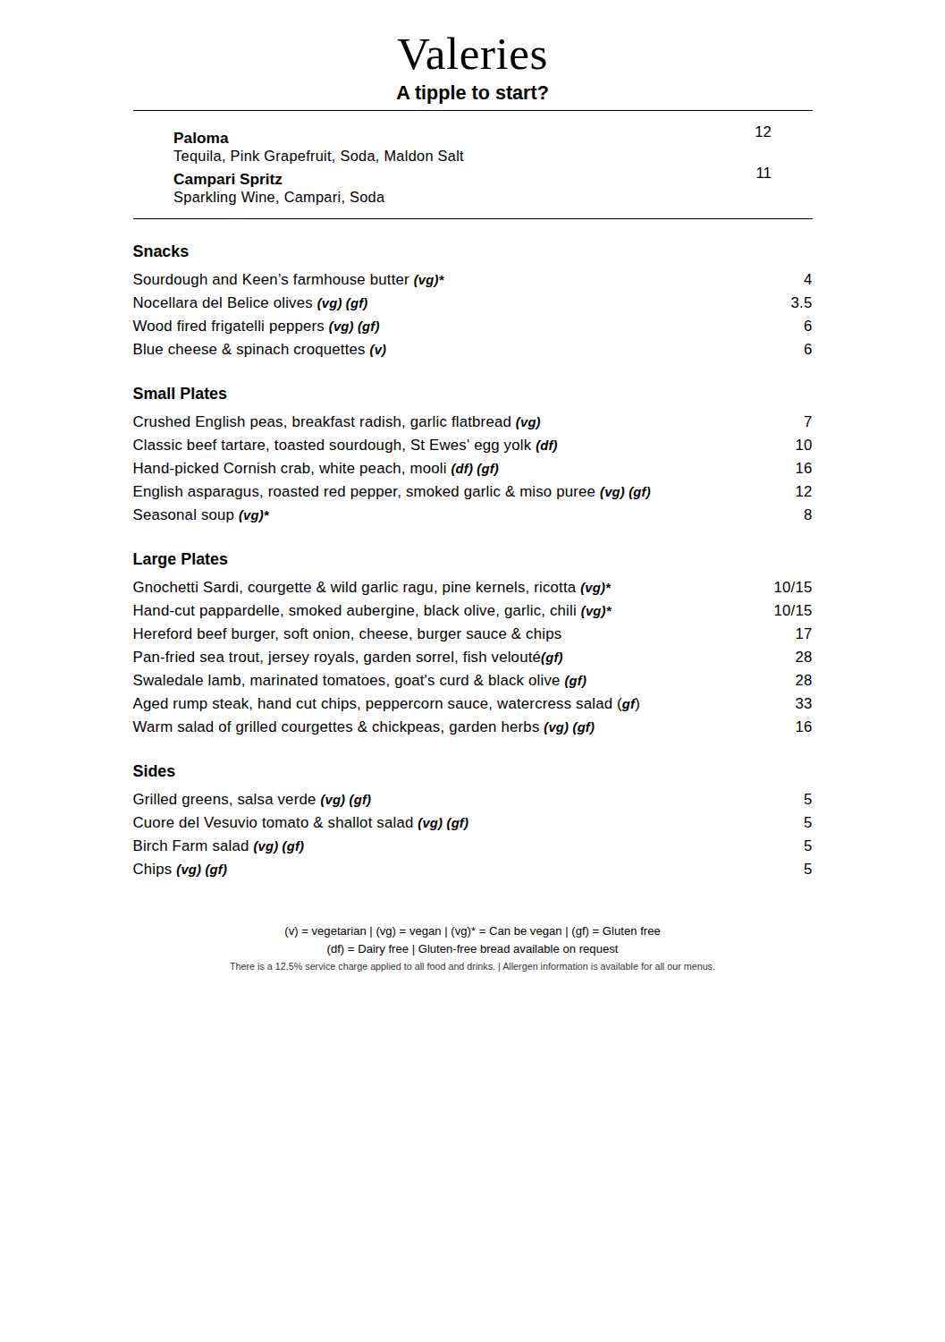Valeries
A tipple to start?
| Paloma | 12 |
| Tequila, Pink Grapefruit, Soda, Maldon Salt | |
| Campari Spritz | 11 |
| Sparkling Wine, Campari, Soda | |
Snacks
| Sourdough and Keen’s farmhouse butter (vg)* | 4 |
| Nocellara del Belice olives (vg) (gf) | 3.5 |
| Wood fired frigatelli peppers (vg) (gf) | 6 |
| Blue cheese & spinach croquettes (v) | 6 |
Small Plates
| Crushed English peas, breakfast radish, garlic flatbread (vg) | 7 |
| Classic beef tartare, toasted sourdough, St Ewes' egg yolk (df) | 10 |
| Hand-picked Cornish crab, white peach, mooli (df) (gf) | 16 |
| English asparagus, roasted red pepper, smoked garlic & miso puree (vg) (gf) | 12 |
| Seasonal soup (vg)* | 8 |
Large Plates
| Gnochetti Sardi, courgette & wild garlic ragu, pine kernels, ricotta (vg)* | 10/15 |
| Hand-cut pappardelle, smoked aubergine, black olive, garlic, chili (vg)* | 10/15 |
| Hereford beef burger, soft onion, cheese, burger sauce & chips | 17 |
| Pan-fried sea trout, jersey royals, garden sorrel, fish velouté (gf) | 28 |
| Swaledale lamb, marinated tomatoes, goat's curd & black olive (gf) | 28 |
| Aged rump steak, hand cut chips, peppercorn sauce, watercress salad ( gf ) | 33 |
| Warm salad of grilled courgettes & chickpeas, garden herbs (vg) (gf) | 16 |
Sides
| Grilled greens, salsa verde (vg) (gf) | 5 |
| Cuore del Vesuvio tomato & shallot salad (vg) (gf) | 5 |
| Birch Farm salad (vg) (gf) | 5 |
| Chips (vg) (gf) | 5 |
(v) = vegetarian | (vg) = vegan | (vg)* = Can be vegan | (gf) = Gluten free
(df) = Dairy free | Gluten-free bread available on request
There is a 12.5% service charge applied to all food and drinks. | Allergen information is available for all our menus.